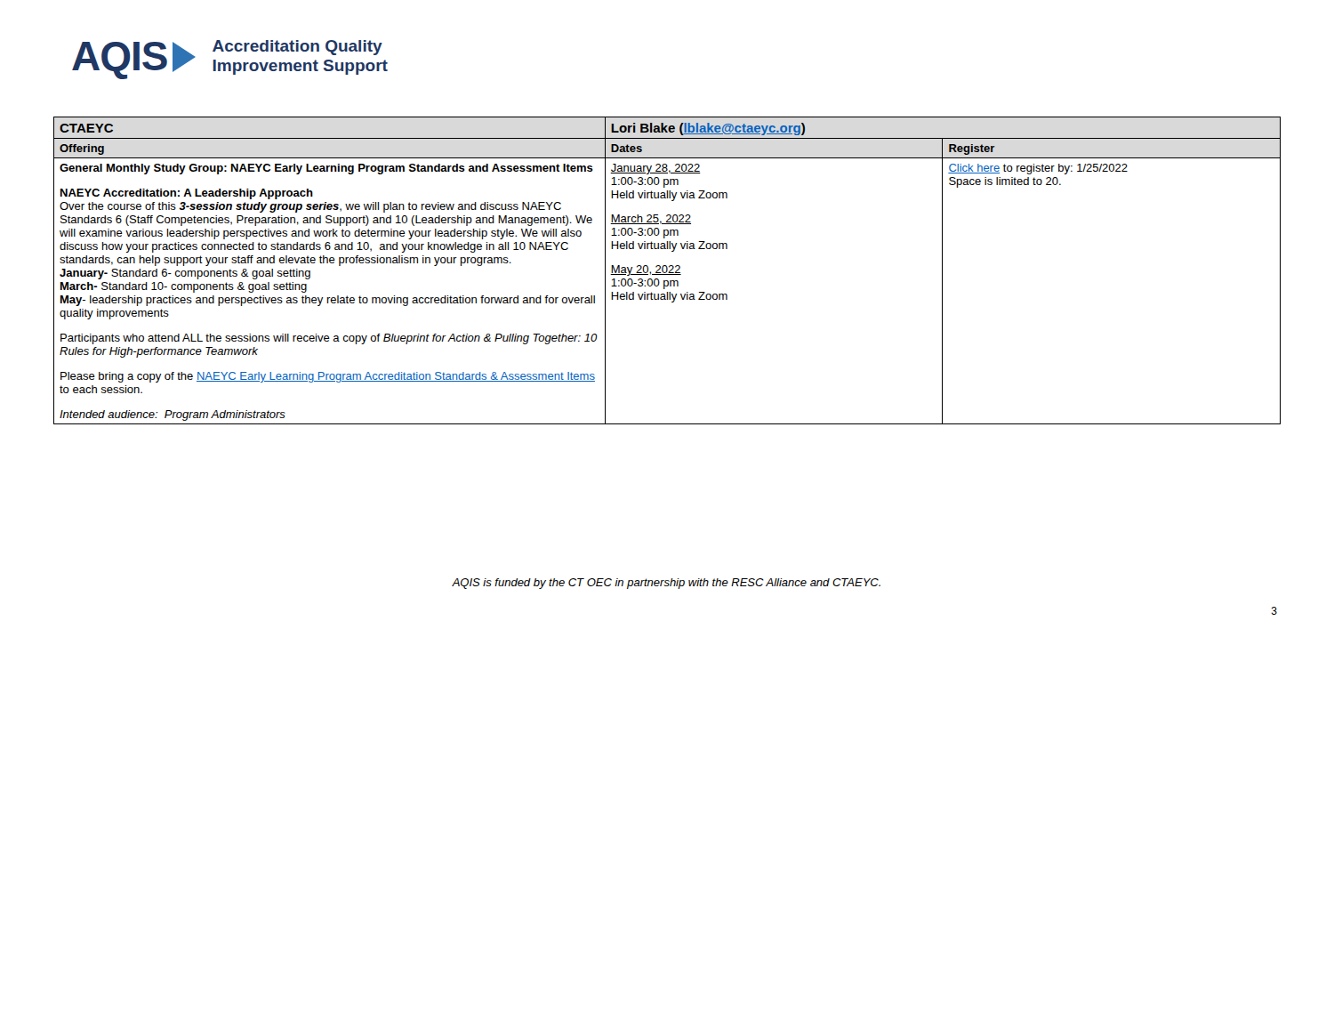AQIS
Accreditation Quality
Improvement Support
| CTAEYC | Lori Blake ( lblake@ctaeyc.org ) |
| Offering | Dates | Register |
| General Monthly Study Group: NAEYC Early Learning Program Standards and Assessment Items NAEYC Accreditation: A Leadership Approach Over the course of this 3-session study group series , we will plan to review and discuss NAEYC Standards 6 (Staff Competencies, Preparation, and Support) and 10 (Leadership and Management). We will examine various leadership perspectives and work to determine your leadership style. We will also discuss how your practices connected to standards 6 and 10, and your knowledge in all 10 NAEYC standards, can help support your staff and elevate the professionalism in your programs. January- Standard 6- components & goal setting March- Standard 10- components & goal setting May - leadership practices and perspectives as they relate to moving accreditation forward and for overall quality improvements Participants who attend ALL the sessions will receive a copy of Blueprint for Action & Pulling Together: 10 Rules for High-performance Teamwork Please bring a copy of the NAEYC Early Learning Program Accreditation Standards & Assessment Items to each session. Intended audience: Program Administrators | January 28, 2022 1:00-3:00 pm Held virtually via Zoom March 25, 2022 1:00-3:00 pm Held virtually via Zoom May 20, 2022 1:00-3:00 pm Held virtually via Zoom | Click here to register by: 1/25/2022 Space is limited to 20. |
AQIS is funded by the CT OEC in partnership with the RESC Alliance and CTAEYC.
3